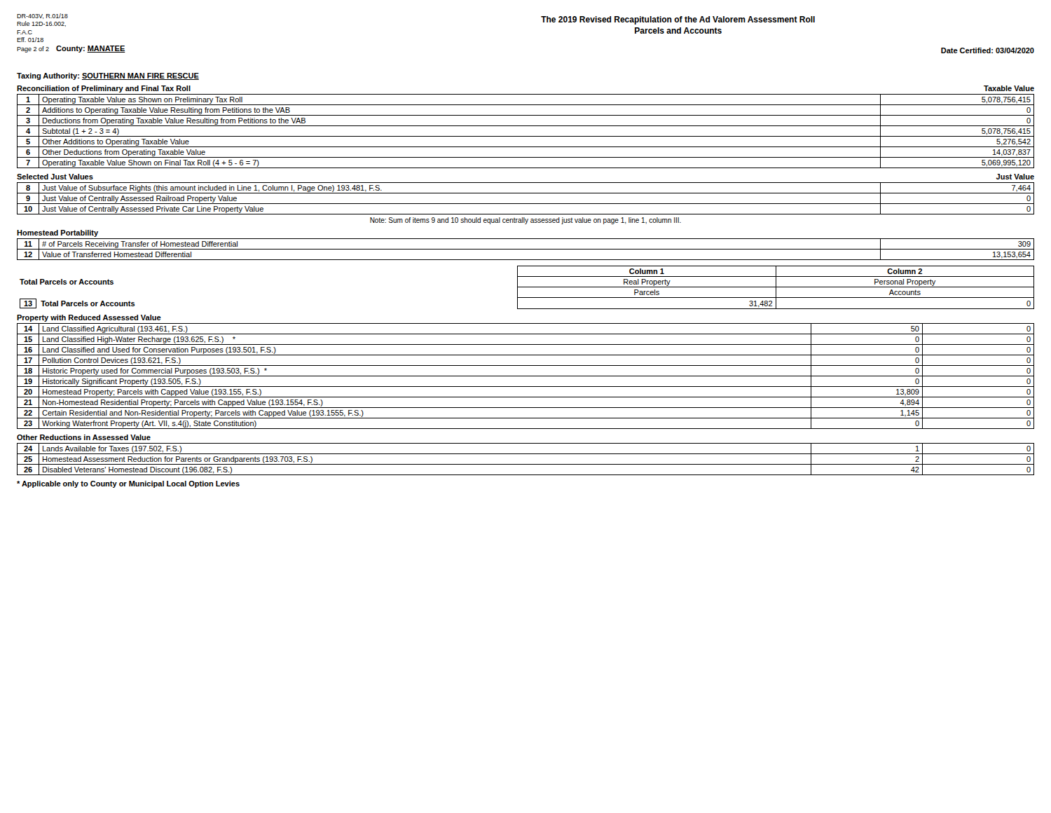DR-403V, R.01/18
Rule 12D-16.002,
F.A.C
Eff. 01/18
Page 2 of 2 County: MANATEE
The 2019 Revised Recapitulation of the Ad Valorem Assessment Roll
Parcels and Accounts
Date Certified: 03/04/2020
Taxing Authority: SOUTHERN MAN FIRE RESCUE
Reconciliation of Preliminary and Final Tax Roll Taxable Value
| 1 | Operating Taxable Value as Shown on Preliminary Tax Roll | 5,078,756,415 |
| 2 | Additions to Operating Taxable Value Resulting from Petitions to the VAB | 0 |
| 3 | Deductions from Operating Taxable Value Resulting from Petitions to the VAB | 0 |
| 4 | Subtotal (1 + 2 - 3 = 4) | 5,078,756,415 |
| 5 | Other Additions to Operating Taxable Value | 5,276,542 |
| 6 | Other Deductions from Operating Taxable Value | 14,037,837 |
| 7 | Operating Taxable Value Shown on Final Tax Roll (4 + 5 - 6 = 7) | 5,069,995,120 |
Selected Just Values Just Value
| 8 | Just Value of Subsurface Rights (this amount included in Line 1, Column I, Page One) 193.481, F.S. | 7,464 |
| 9 | Just Value of Centrally Assessed Railroad Property Value | 0 |
| 10 | Just Value of Centrally Assessed Private Car Line Property Value | 0 |
Note: Sum of items 9 and 10 should equal centrally assessed just value on page 1, line 1, column III.
Homestead Portability
| 11 | # of Parcels Receiving Transfer of Homestead Differential | 309 |
| 12 | Value of Transferred Homestead Differential | 13,153,654 |
| Total Parcels or Accounts | Column 1 | Column 2 |
| Real Property | Personal Property |
| Parcels | Accounts |
| 13 Total Parcels or Accounts | 31,482 | 0 |
Property with Reduced Assessed Value
| 14 | Land Classified Agricultural (193.461, F.S.) | 50 | 0 |
| 15 | Land Classified High-Water Recharge (193.625, F.S.) * | 0 | 0 |
| 16 | Land Classified and Used for Conservation Purposes (193.501, F.S.) | 0 | 0 |
| 17 | Pollution Control Devices (193.621, F.S.) | 0 | 0 |
| 18 | Historic Property used for Commercial Purposes (193.503, F.S.) * | 0 | 0 |
| 19 | Historically Significant Property (193.505, F.S.) | 0 | 0 |
| 20 | Homestead Property; Parcels with Capped Value (193.155, F.S.) | 13,809 | 0 |
| 21 | Non-Homestead Residential Property; Parcels with Capped Value (193.1554, F.S.) | 4,894 | 0 |
| 22 | Certain Residential and Non-Residential Property; Parcels with Capped Value (193.1555, F.S.) | 1,145 | 0 |
| 23 | Working Waterfront Property (Art. VII, s.4(j), State Constitution) | 0 | 0 |
Other Reductions in Assessed Value
| 24 | Lands Available for Taxes (197.502, F.S.) | 1 | 0 |
| 25 | Homestead Assessment Reduction for Parents or Grandparents (193.703, F.S.) | 2 | 0 |
| 26 | Disabled Veterans' Homestead Discount (196.082, F.S.) | 42 | 0 |
* Applicable only to County or Municipal Local Option Levies